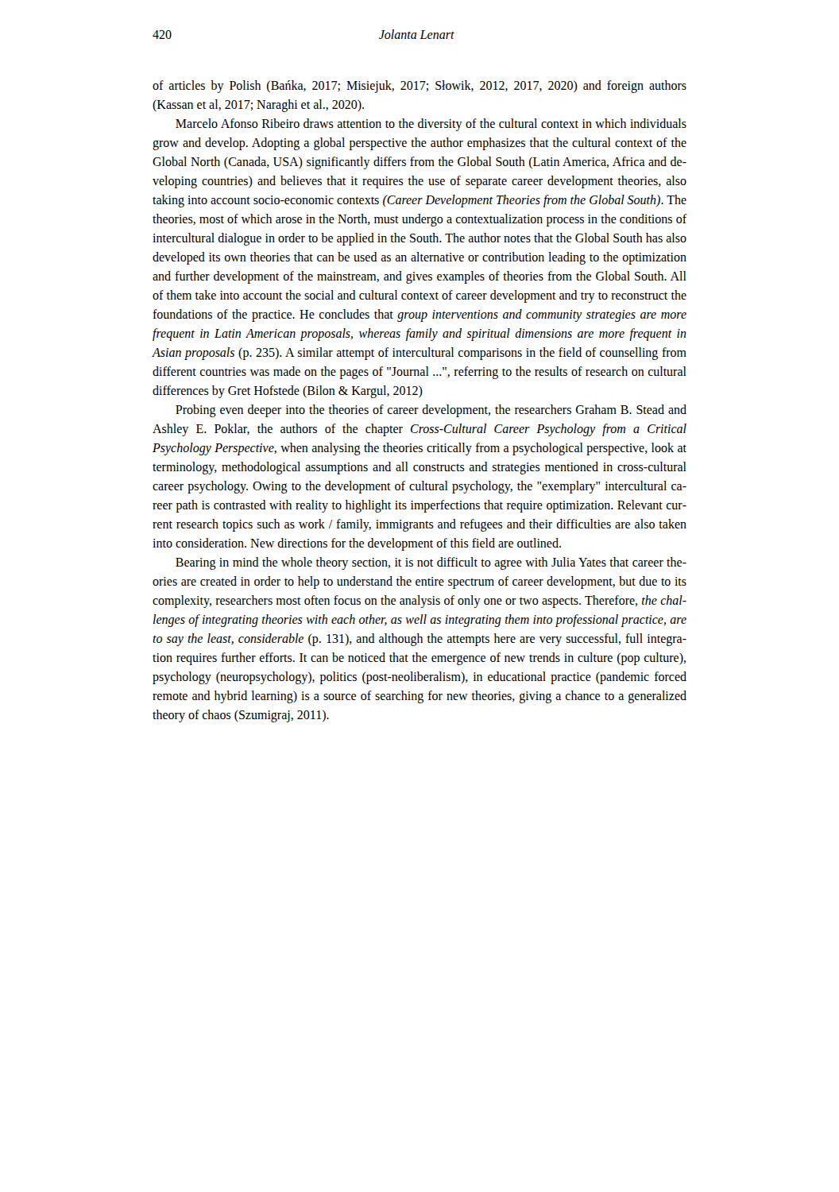420 Jolanta Lenart
of articles by Polish (Bańka, 2017; Misiejuk, 2017; Słowik, 2012, 2017, 2020) and foreign authors (Kassan et al, 2017; Naraghi et al., 2020).
Marcelo Afonso Ribeiro draws attention to the diversity of the cultural context in which individuals grow and develop. Adopting a global perspective the author emphasizes that the cultural context of the Global North (Canada, USA) significantly differs from the Global South (Latin America, Africa and developing countries) and believes that it requires the use of separate career development theories, also taking into account socio-economic contexts (Career Development Theories from the Global South). The theories, most of which arose in the North, must undergo a contextualization process in the conditions of intercultural dialogue in order to be applied in the South. The author notes that the Global South has also developed its own theories that can be used as an alternative or contribution leading to the optimization and further development of the mainstream, and gives examples of theories from the Global South. All of them take into account the social and cultural context of career development and try to reconstruct the foundations of the practice. He concludes that group interventions and community strategies are more frequent in Latin American proposals, whereas family and spiritual dimensions are more frequent in Asian proposals (p. 235). A similar attempt of intercultural comparisons in the field of counselling from different countries was made on the pages of "Journal ...", referring to the results of research on cultural differences by Gret Hofstede (Bilon & Kargul, 2012)
Probing even deeper into the theories of career development, the researchers Graham B. Stead and Ashley E. Poklar, the authors of the chapter Cross-Cultural Career Psychology from a Critical Psychology Perspective, when analysing the theories critically from a psychological perspective, look at terminology, methodological assumptions and all constructs and strategies mentioned in cross-cultural career psychology. Owing to the development of cultural psychology, the "exemplary" intercultural career path is contrasted with reality to highlight its imperfections that require optimization. Relevant current research topics such as work / family, immigrants and refugees and their difficulties are also taken into consideration. New directions for the development of this field are outlined.
Bearing in mind the whole theory section, it is not difficult to agree with Julia Yates that career theories are created in order to help to understand the entire spectrum of career development, but due to its complexity, researchers most often focus on the analysis of only one or two aspects. Therefore, the challenges of integrating theories with each other, as well as integrating them into professional practice, are to say the least, considerable (p. 131), and although the attempts here are very successful, full integration requires further efforts. It can be noticed that the emergence of new trends in culture (pop culture), psychology (neuropsychology), politics (post-neoliberalism), in educational practice (pandemic forced remote and hybrid learning) is a source of searching for new theories, giving a chance to a generalized theory of chaos (Szumigraj, 2011).